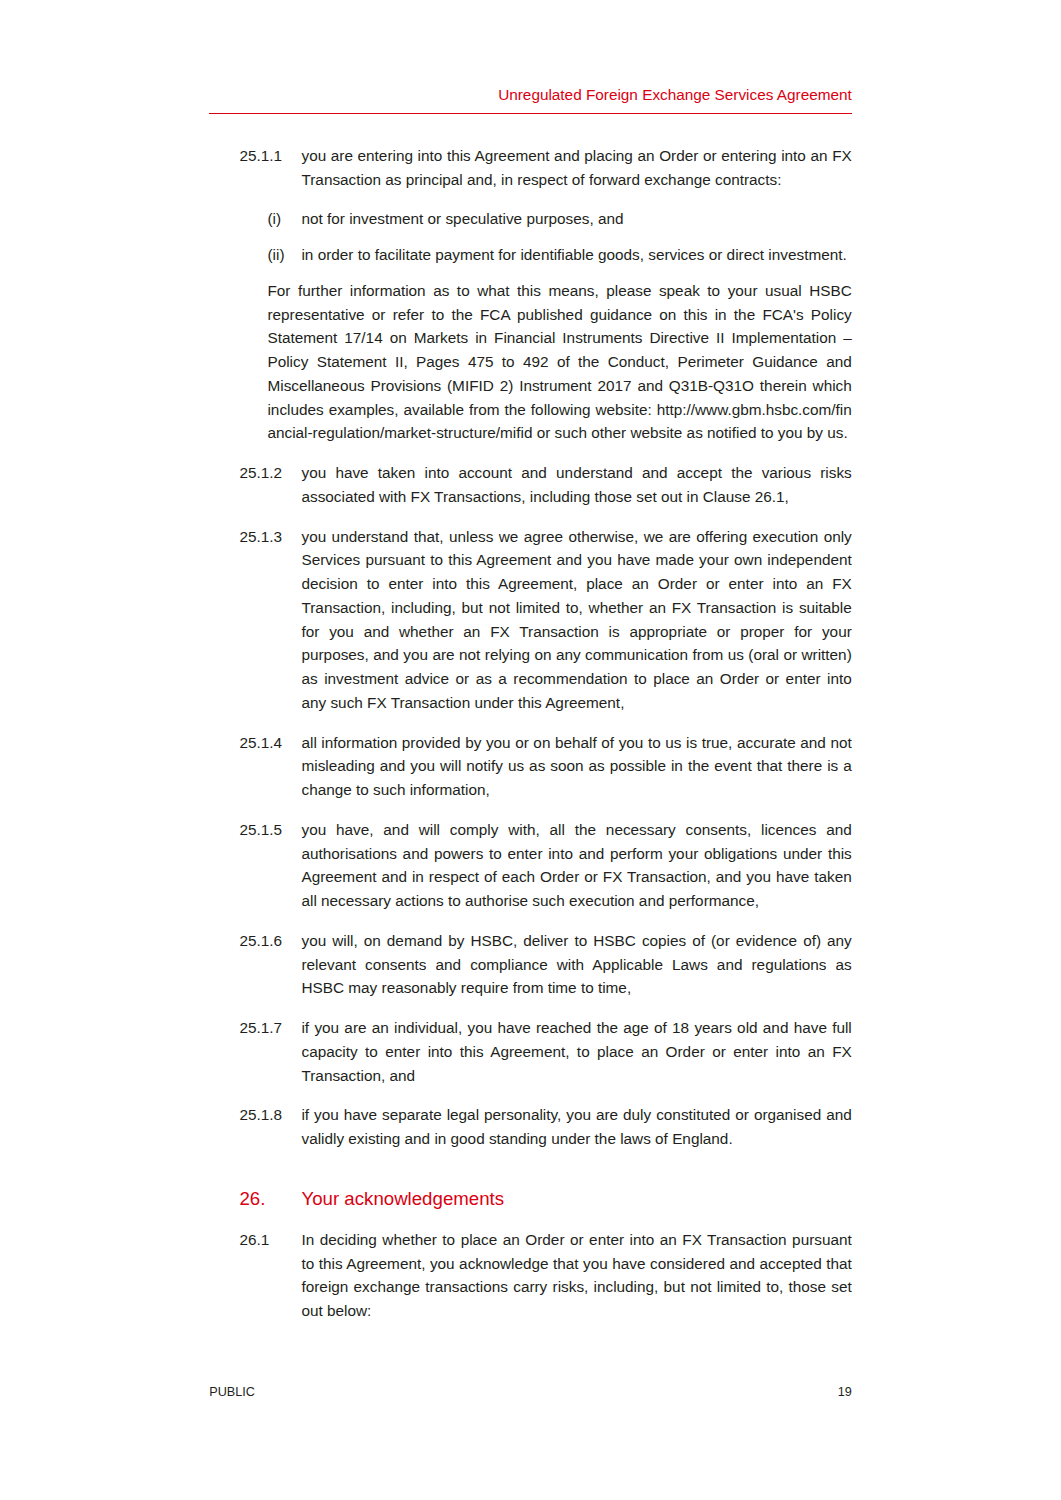Unregulated Foreign Exchange Services Agreement
25.1.1
you are entering into this Agreement and placing an Order or entering into an FX Transaction as principal and, in respect of forward exchange contracts:
(i)
not for investment or speculative purposes, and
(ii)
in order to facilitate payment for identifiable goods, services or direct investment.
For further information as to what this means, please speak to your usual HSBC representative or refer to the FCA published guidance on this in the FCA's Policy Statement 17/14 on Markets in Financial Instruments Directive II Implementation – Policy Statement II, Pages 475 to 492 of the Conduct, Perimeter Guidance and Miscellaneous Provisions (MIFID 2) Instrument 2017 and Q31B-Q31O therein which includes examples, available from the following website: http://www.gbm.hsbc.com/financial-regulation/market-structure/mifid or such other website as notified to you by us.
25.1.2
you have taken into account and understand and accept the various risks associated with FX Transactions, including those set out in Clause 26.1,
25.1.3
you understand that, unless we agree otherwise, we are offering execution only Services pursuant to this Agreement and you have made your own independent decision to enter into this Agreement, place an Order or enter into an FX Transaction, including, but not limited to, whether an FX Transaction is suitable for you and whether an FX Transaction is appropriate or proper for your purposes, and you are not relying on any communication from us (oral or written) as investment advice or as a recommendation to place an Order or enter into any such FX Transaction under this Agreement,
25.1.4
all information provided by you or on behalf of you to us is true, accurate and not misleading and you will notify us as soon as possible in the event that there is a change to such information,
25.1.5
you have, and will comply with, all the necessary consents, licences and authorisations and powers to enter into and perform your obligations under this Agreement and in respect of each Order or FX Transaction, and you have taken all necessary actions to authorise such execution and performance,
25.1.6
you will, on demand by HSBC, deliver to HSBC copies of (or evidence of) any relevant consents and compliance with Applicable Laws and regulations as HSBC may reasonably require from time to time,
25.1.7
if you are an individual, you have reached the age of 18 years old and have full capacity to enter into this Agreement, to place an Order or enter into an FX Transaction, and
25.1.8
if you have separate legal personality, you are duly constituted or organised and validly existing and in good standing under the laws of England.
26.
Your acknowledgements
26.1
In deciding whether to place an Order or enter into an FX Transaction pursuant to this Agreement, you acknowledge that you have considered and accepted that foreign exchange transactions carry risks, including, but not limited to, those set out below:
PUBLIC
19